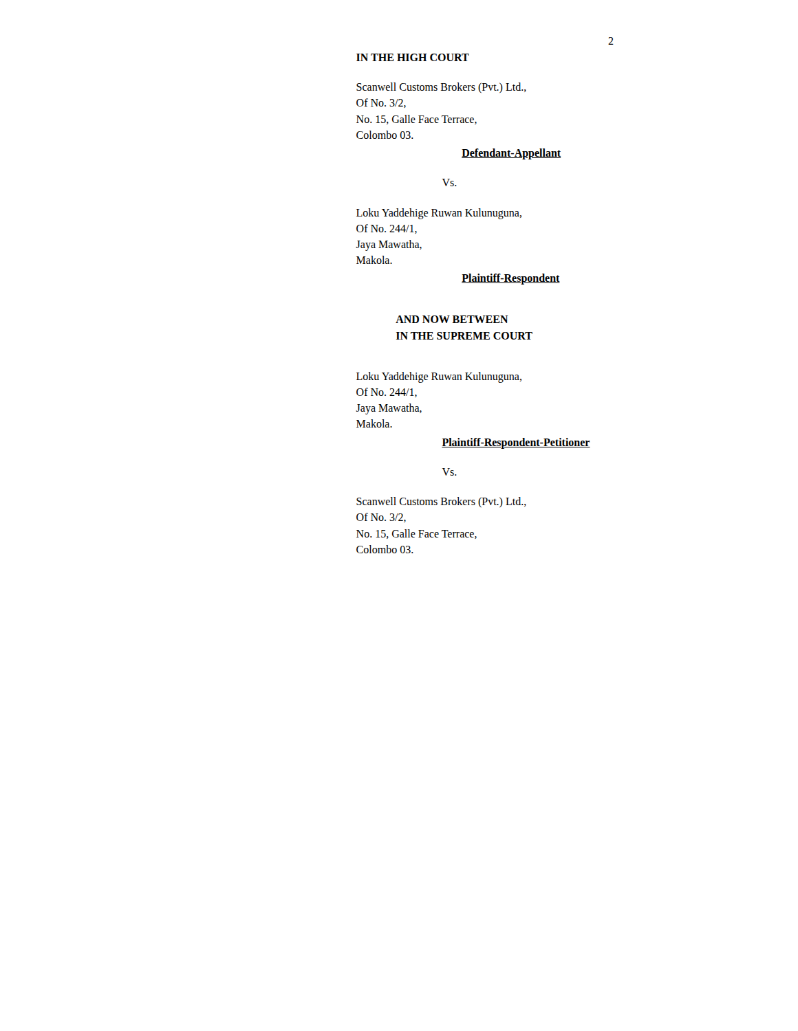2
IN THE HIGH COURT
Scanwell Customs Brokers (Pvt.) Ltd.,
Of No. 3/2,
No. 15, Galle Face Terrace,
Colombo 03.
Defendant-Appellant
Vs.
Loku Yaddehige Ruwan Kulunuguna,
Of No. 244/1,
Jaya Mawatha,
Makola.
Plaintiff-Respondent
AND NOW BETWEEN
IN THE SUPREME COURT
Loku Yaddehige Ruwan Kulunuguna,
Of No. 244/1,
Jaya Mawatha,
Makola.
Plaintiff-Respondent-Petitioner
Vs.
Scanwell Customs Brokers (Pvt.) Ltd.,
Of No. 3/2,
No. 15, Galle Face Terrace,
Colombo 03.